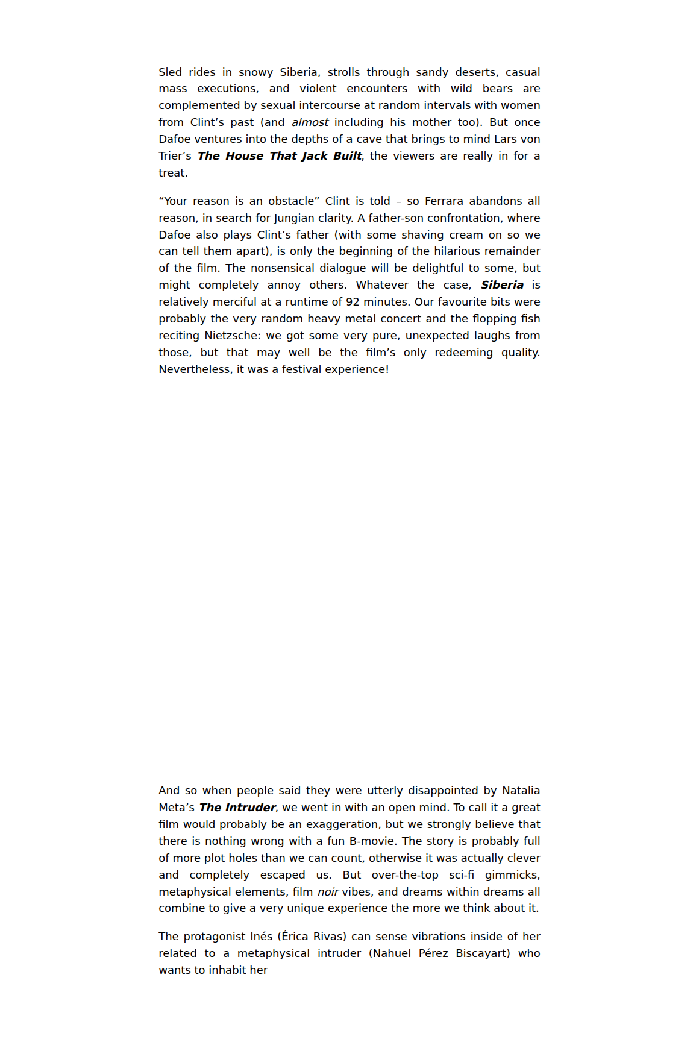Sled rides in snowy Siberia, strolls through sandy deserts, casual mass executions, and violent encounters with wild bears are complemented by sexual intercourse at random intervals with women from Clint’s past (and almost including his mother too). But once Dafoe ventures into the depths of a cave that brings to mind Lars von Trier’s The House That Jack Built, the viewers are really in for a treat.
“Your reason is an obstacle” Clint is told – so Ferrara abandons all reason, in search for Jungian clarity. A father-son confrontation, where Dafoe also plays Clint’s father (with some shaving cream on so we can tell them apart), is only the beginning of the hilarious remainder of the film. The nonsensical dialogue will be delightful to some, but might completely annoy others. Whatever the case, Siberia is relatively merciful at a runtime of 92 minutes. Our favourite bits were probably the very random heavy metal concert and the flopping fish reciting Nietzsche: we got some very pure, unexpected laughs from those, but that may well be the film’s only redeeming quality. Nevertheless, it was a festival experience!
And so when people said they were utterly disappointed by Natalia Meta’s The Intruder, we went in with an open mind. To call it a great film would probably be an exaggeration, but we strongly believe that there is nothing wrong with a fun B-movie. The story is probably full of more plot holes than we can count, otherwise it was actually clever and completely escaped us. But over-the-top sci-fi gimmicks, metaphysical elements, film noir vibes, and dreams within dreams all combine to give a very unique experience the more we think about it.
The protagonist Inés (Érica Rivas) can sense vibrations inside of her related to a metaphysical intruder (Nahuel Pérez Biscayart) who wants to inhabit her